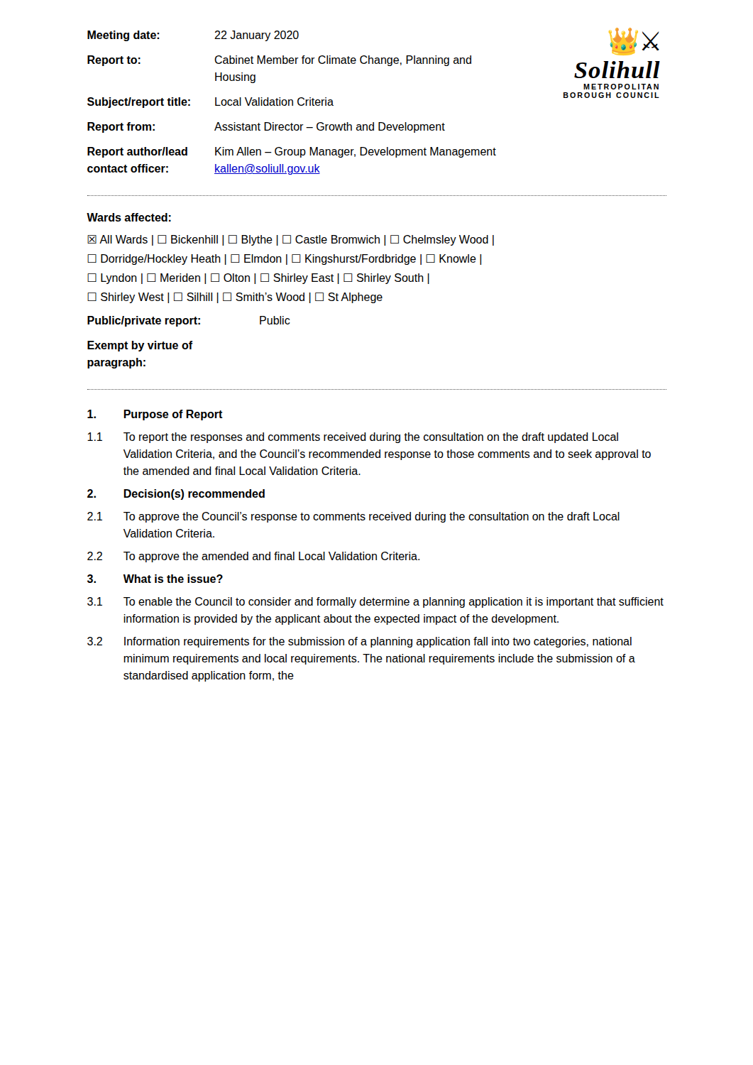| Meeting date: | 22 January 2020 | 👑⚔ Solihull METROPOLITAN BOROUGH COUNCIL |
| Report to: | Cabinet Member for Climate Change, Planning and Housing |
| Subject/report title: | Local Validation Criteria |
| Report from: | Assistant Director – Growth and Development |
| Report author/lead contact officer: | Kim Allen – Group Manager, Development Management kallen@soliull.gov.uk |
Wards affected:
☒ All Wards | ☐ Bickenhill | ☐ Blythe | ☐ Castle Bromwich | ☐ Chelmsley Wood |
☐ Dorridge/Hockley Heath | ☐ Elmdon | ☐ Kingshurst/Fordbridge | ☐ Knowle |
☐ Lyndon | ☐ Meriden | ☐ Olton | ☐ Shirley East | ☐ Shirley South |
☐ Shirley West | ☐ Silhill | ☐ Smith’s Wood | ☐ St Alphege
| Public/private report: | Public |
| Exempt by virtue of paragraph: | |
| 1. | Purpose of Report |
| 1.1 | To report the responses and comments received during the consultation on the draft updated Local Validation Criteria, and the Council’s recommended response to those comments and to seek approval to the amended and final Local Validation Criteria. |
| 2. | Decision(s) recommended |
| 2.1 | To approve the Council’s response to comments received during the consultation on the draft Local Validation Criteria. |
| 2.2 | To approve the amended and final Local Validation Criteria. |
| 3. | What is the issue? |
| 3.1 | To enable the Council to consider and formally determine a planning application it is important that sufficient information is provided by the applicant about the expected impact of the development. |
| 3.2 | Information requirements for the submission of a planning application fall into two categories, national minimum requirements and local requirements. The national requirements include the submission of a standardised application form, the |